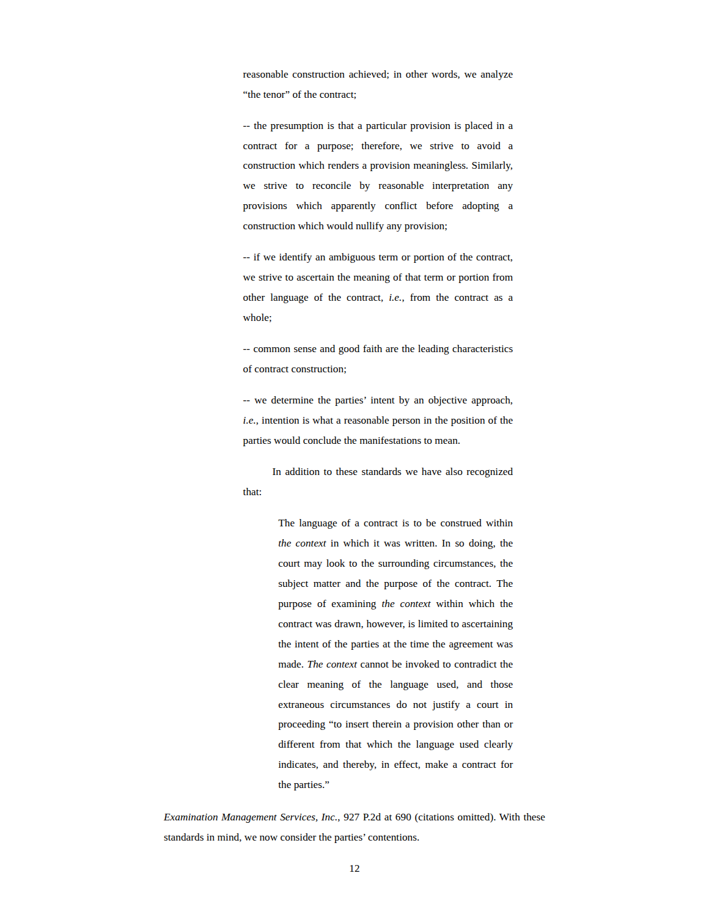reasonable construction achieved; in other words, we analyze “the tenor” of the contract;
-- the presumption is that a particular provision is placed in a contract for a purpose; therefore, we strive to avoid a construction which renders a provision meaningless. Similarly, we strive to reconcile by reasonable interpretation any provisions which apparently conflict before adopting a construction which would nullify any provision;
-- if we identify an ambiguous term or portion of the contract, we strive to ascertain the meaning of that term or portion from other language of the contract, i.e., from the contract as a whole;
-- common sense and good faith are the leading characteristics of contract construction;
-- we determine the parties’ intent by an objective approach, i.e., intention is what a reasonable person in the position of the parties would conclude the manifestations to mean.
In addition to these standards we have also recognized that:
The language of a contract is to be construed within the context in which it was written. In so doing, the court may look to the surrounding circumstances, the subject matter and the purpose of the contract. The purpose of examining the context within which the contract was drawn, however, is limited to ascertaining the intent of the parties at the time the agreement was made. The context cannot be invoked to contradict the clear meaning of the language used, and those extraneous circumstances do not justify a court in proceeding “to insert therein a provision other than or different from that which the language used clearly indicates, and thereby, in effect, make a contract for the parties.”
Examination Management Services, Inc., 927 P.2d at 690 (citations omitted). With these standards in mind, we now consider the parties’ contentions.
12